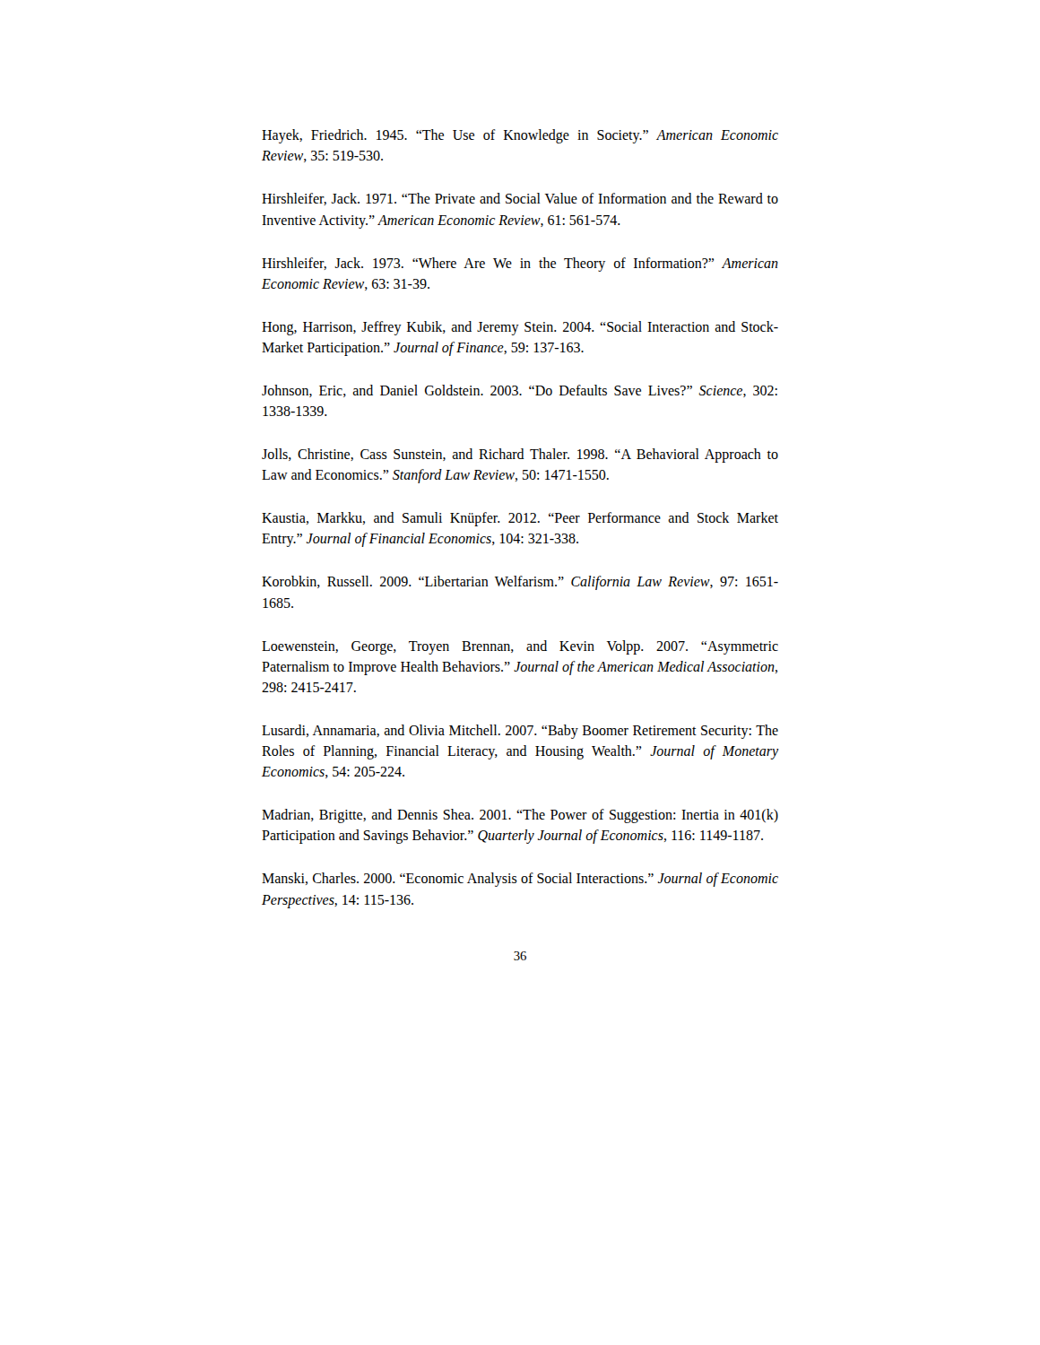Hayek, Friedrich. 1945. “The Use of Knowledge in Society.” American Economic Review, 35: 519-530.
Hirshleifer, Jack. 1971. “The Private and Social Value of Information and the Reward to Inventive Activity.” American Economic Review, 61: 561-574.
Hirshleifer, Jack. 1973. “Where Are We in the Theory of Information?” American Economic Review, 63: 31-39.
Hong, Harrison, Jeffrey Kubik, and Jeremy Stein. 2004. “Social Interaction and Stock-Market Participation.” Journal of Finance, 59: 137-163.
Johnson, Eric, and Daniel Goldstein. 2003. “Do Defaults Save Lives?” Science, 302: 1338-1339.
Jolls, Christine, Cass Sunstein, and Richard Thaler. 1998. “A Behavioral Approach to Law and Economics.” Stanford Law Review, 50: 1471-1550.
Kaustia, Markku, and Samuli Knüpfer. 2012. “Peer Performance and Stock Market Entry.” Journal of Financial Economics, 104: 321-338.
Korobkin, Russell. 2009. “Libertarian Welfarism.” California Law Review, 97: 1651-1685.
Loewenstein, George, Troyen Brennan, and Kevin Volpp. 2007. “Asymmetric Paternalism to Improve Health Behaviors.” Journal of the American Medical Association, 298: 2415-2417.
Lusardi, Annamaria, and Olivia Mitchell. 2007. “Baby Boomer Retirement Security: The Roles of Planning, Financial Literacy, and Housing Wealth.” Journal of Monetary Economics, 54: 205-224.
Madrian, Brigitte, and Dennis Shea. 2001. “The Power of Suggestion: Inertia in 401(k) Participation and Savings Behavior.” Quarterly Journal of Economics, 116: 1149-1187.
Manski, Charles. 2000. “Economic Analysis of Social Interactions.” Journal of Economic Perspectives, 14: 115-136.
36